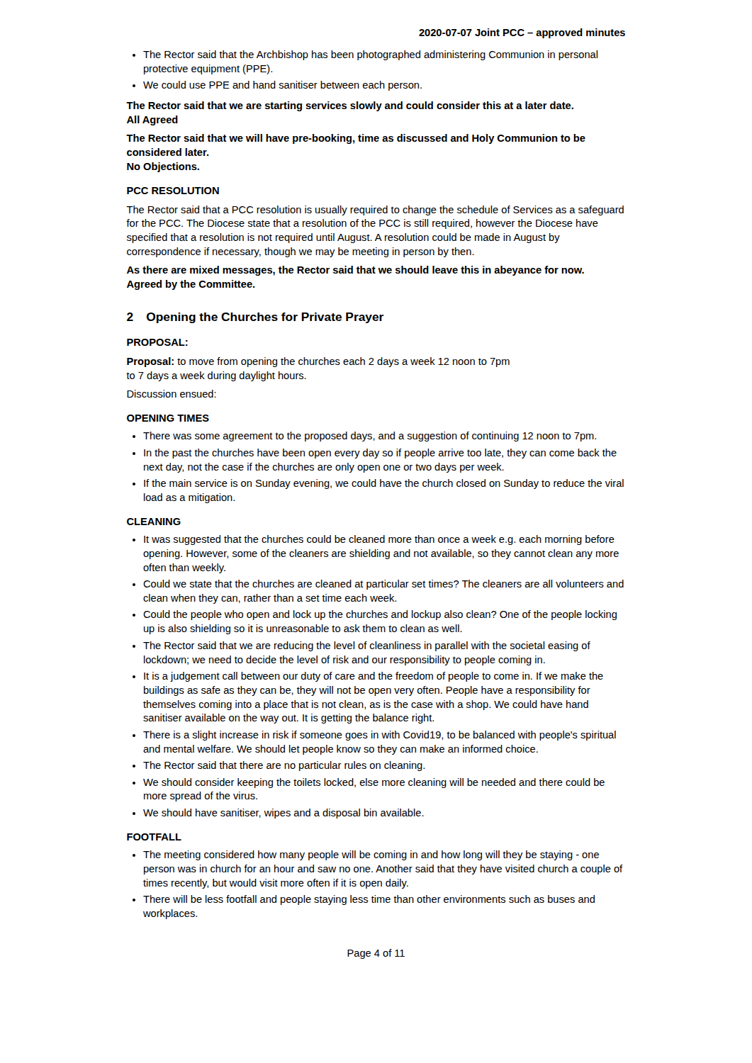2020-07-07 Joint PCC – approved minutes
The Rector said that the Archbishop has been photographed administering Communion in personal protective equipment (PPE).
We could use PPE and hand sanitiser between each person.
The Rector said that we are starting services slowly and could consider this at a later date.
All Agreed
The Rector said that we will have pre-booking, time as discussed and Holy Communion to be considered later.
No Objections.
PCC RESOLUTION
The Rector said that a PCC resolution is usually required to change the schedule of Services as a safeguard for the PCC. The Diocese state that a resolution of the PCC is still required, however the Diocese have specified that a resolution is not required until August. A resolution could be made in August by correspondence if necessary, though we may be meeting in person by then.
As there are mixed messages, the Rector said that we should leave this in abeyance for now.
Agreed by the Committee.
2 Opening the Churches for Private Prayer
PROPOSAL:
Proposal: to move from opening the churches each 2 days a week 12 noon to 7pm
to 7 days a week during daylight hours.
Discussion ensued:
OPENING TIMES
There was some agreement to the proposed days, and a suggestion of continuing 12 noon to 7pm.
In the past the churches have been open every day so if people arrive too late, they can come back the next day, not the case if the churches are only open one or two days per week.
If the main service is on Sunday evening, we could have the church closed on Sunday to reduce the viral load as a mitigation.
CLEANING
It was suggested that the churches could be cleaned more than once a week e.g. each morning before opening. However, some of the cleaners are shielding and not available, so they cannot clean any more often than weekly.
Could we state that the churches are cleaned at particular set times? The cleaners are all volunteers and clean when they can, rather than a set time each week.
Could the people who open and lock up the churches and lockup also clean? One of the people locking up is also shielding so it is unreasonable to ask them to clean as well.
The Rector said that we are reducing the level of cleanliness in parallel with the societal easing of lockdown; we need to decide the level of risk and our responsibility to people coming in.
It is a judgement call between our duty of care and the freedom of people to come in. If we make the buildings as safe as they can be, they will not be open very often. People have a responsibility for themselves coming into a place that is not clean, as is the case with a shop. We could have hand sanitiser available on the way out. It is getting the balance right.
There is a slight increase in risk if someone goes in with Covid19, to be balanced with people's spiritual and mental welfare. We should let people know so they can make an informed choice.
The Rector said that there are no particular rules on cleaning.
We should consider keeping the toilets locked, else more cleaning will be needed and there could be more spread of the virus.
We should have sanitiser, wipes and a disposal bin available.
FOOTFALL
The meeting considered how many people will be coming in and how long will they be staying - one person was in church for an hour and saw no one. Another said that they have visited church a couple of times recently, but would visit more often if it is open daily.
There will be less footfall and people staying less time than other environments such as buses and workplaces.
Page 4 of 11